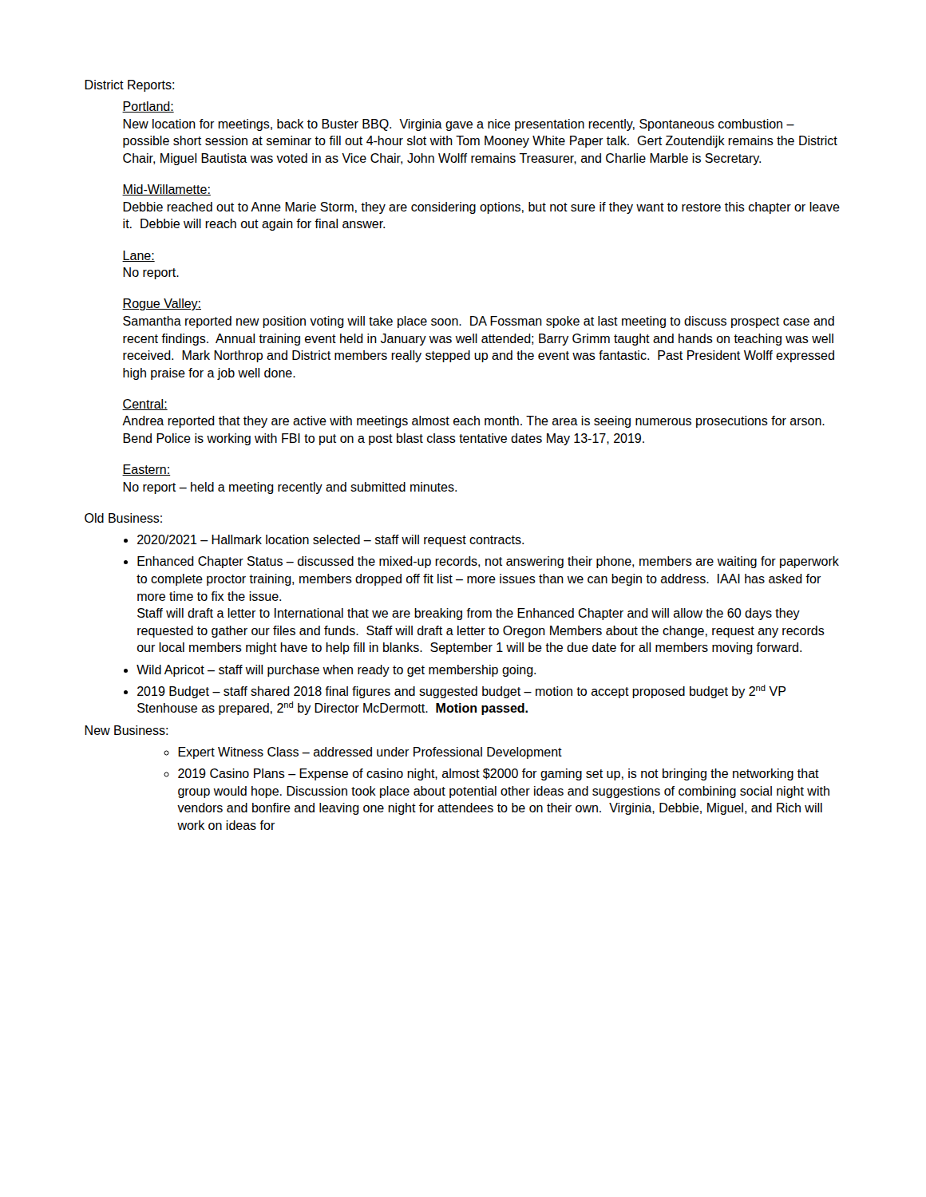District Reports:
Portland:
New location for meetings, back to Buster BBQ. Virginia gave a nice presentation recently, Spontaneous combustion – possible short session at seminar to fill out 4-hour slot with Tom Mooney White Paper talk. Gert Zoutendijk remains the District Chair, Miguel Bautista was voted in as Vice Chair, John Wolff remains Treasurer, and Charlie Marble is Secretary.
Mid-Willamette:
Debbie reached out to Anne Marie Storm, they are considering options, but not sure if they want to restore this chapter or leave it. Debbie will reach out again for final answer.
Lane:
No report.
Rogue Valley:
Samantha reported new position voting will take place soon. DA Fossman spoke at last meeting to discuss prospect case and recent findings. Annual training event held in January was well attended; Barry Grimm taught and hands on teaching was well received. Mark Northrop and District members really stepped up and the event was fantastic. Past President Wolff expressed high praise for a job well done.
Central:
Andrea reported that they are active with meetings almost each month. The area is seeing numerous prosecutions for arson. Bend Police is working with FBI to put on a post blast class tentative dates May 13-17, 2019.
Eastern:
No report – held a meeting recently and submitted minutes.
Old Business:
2020/2021 – Hallmark location selected – staff will request contracts.
Enhanced Chapter Status – discussed the mixed-up records, not answering their phone, members are waiting for paperwork to complete proctor training, members dropped off fit list – more issues than we can begin to address. IAAI has asked for more time to fix the issue.
Staff will draft a letter to International that we are breaking from the Enhanced Chapter and will allow the 60 days they requested to gather our files and funds. Staff will draft a letter to Oregon Members about the change, request any records our local members might have to help fill in blanks. September 1 will be the due date for all members moving forward.
Wild Apricot – staff will purchase when ready to get membership going.
2019 Budget – staff shared 2018 final figures and suggested budget – motion to accept proposed budget by 2nd VP Stenhouse as prepared, 2nd by Director McDermott. Motion passed.
New Business:
Expert Witness Class – addressed under Professional Development
2019 Casino Plans – Expense of casino night, almost $2000 for gaming set up, is not bringing the networking that group would hope. Discussion took place about potential other ideas and suggestions of combining social night with vendors and bonfire and leaving one night for attendees to be on their own. Virginia, Debbie, Miguel, and Rich will work on ideas for